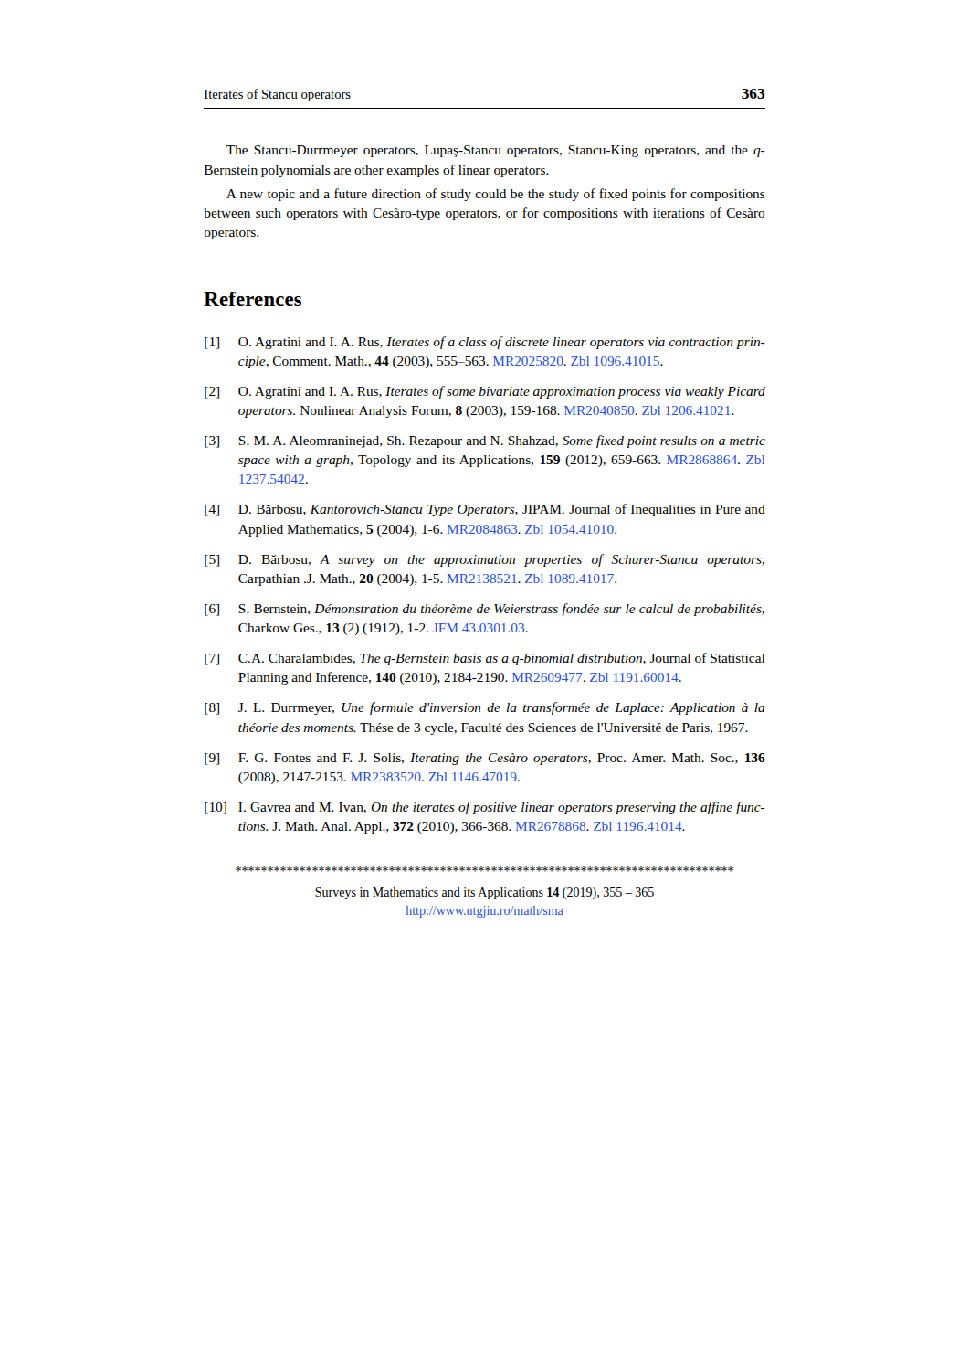Iterates of Stancu operators 363
The Stancu-Durrmeyer operators, Lupaş-Stancu operators, Stancu-King operators, and the q-Bernstein polynomials are other examples of linear operators.
A new topic and a future direction of study could be the study of fixed points for compositions between such operators with Cesàro-type operators, or for compositions with iterations of Cesàro operators.
References
O. Agratini and I. A. Rus, Iterates of a class of discrete linear operators via contraction principle, Comment. Math., 44 (2003), 555–563. MR2025820. Zbl 1096.41015.
O. Agratini and I. A. Rus, Iterates of some bivariate approximation process via weakly Picard operators. Nonlinear Analysis Forum, 8 (2003), 159-168. MR2040850. Zbl 1206.41021.
S. M. A. Aleomraninejad, Sh. Rezapour and N. Shahzad, Some fixed point results on a metric space with a graph, Topology and its Applications, 159 (2012), 659-663. MR2868864. Zbl 1237.54042.
D. Bărbosu, Kantorovich-Stancu Type Operators, JIPAM. Journal of Inequalities in Pure and Applied Mathematics, 5 (2004), 1-6. MR2084863. Zbl 1054.41010.
D. Bărbosu, A survey on the approximation properties of Schurer-Stancu operators, Carpathian .J. Math., 20 (2004), 1-5. MR2138521. Zbl 1089.41017.
S. Bernstein, Démonstration du théorème de Weierstrass fondée sur le calcul de probabilités, Charkow Ges., 13 (2) (1912), 1-2. JFM 43.0301.03.
C.A. Charalambides, The q-Bernstein basis as a q-binomial distribution, Journal of Statistical Planning and Inference, 140 (2010), 2184-2190. MR2609477. Zbl 1191.60014.
J. L. Durrmeyer, Une formule d'inversion de la transformée de Laplace: Application à la théorie des moments. Thése de 3 cycle, Faculté des Sciences de l'Université de Paris, 1967.
F. G. Fontes and F. J. Solís, Iterating the Cesàro operators, Proc. Amer. Math. Soc., 136 (2008), 2147-2153. MR2383520. Zbl 1146.47019.
I. Gavrea and M. Ivan, On the iterates of positive linear operators preserving the affine functions. J. Math. Anal. Appl., 372 (2010), 366-368. MR2678868. Zbl 1196.41014.
******************************************************************************
Surveys in Mathematics and its Applications 14 (2019), 355 – 365
http://www.utgjiu.ro/math/sma